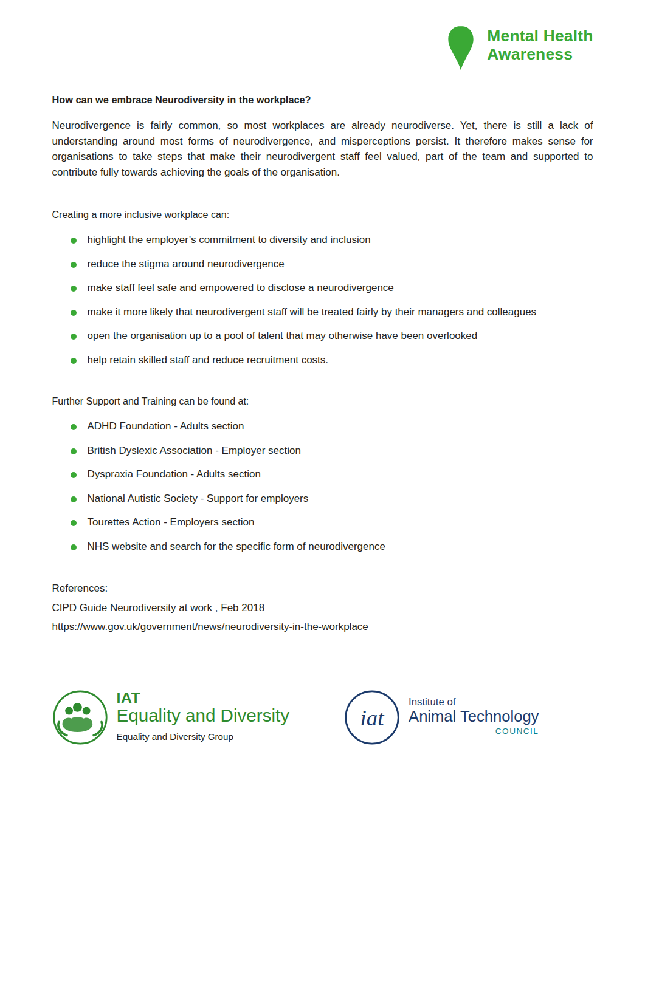Mental Health
Awareness
How can we embrace Neurodiversity in the workplace?
Neurodivergence is fairly common, so most workplaces are already neurodiverse. Yet, there is still a lack of understanding around most forms of neurodivergence, and misperceptions persist. It therefore makes sense for organisations to take steps that make their neurodivergent staff feel valued, part of the team and supported to contribute fully towards achieving the goals of the organisation.
Creating a more inclusive workplace can:
highlight the employer’s commitment to diversity and inclusion
reduce the stigma around neurodivergence
make staff feel safe and empowered to disclose a neurodivergence
make it more likely that neurodivergent staff will be treated fairly by their managers and colleagues
open the organisation up to a pool of talent that may otherwise have been overlooked
help retain skilled staff and reduce recruitment costs.
Further Support and Training can be found at:
ADHD Foundation - Adults section
British Dyslexic Association - Employer section
Dyspraxia Foundation - Adults section
National Autistic Society - Support for employers
Tourettes Action - Employers section
NHS website and search for the specific form of neurodivergence
References:
CIPD Guide Neurodiversity at work , Feb 2018
https://www.gov.uk/government/news/neurodiversity-in-the-workplace
IAT
Equality and Diversity
Equality and Diversity Group
iat
Institute of
Animal Technology
COUNCIL
www.iat.org.uk